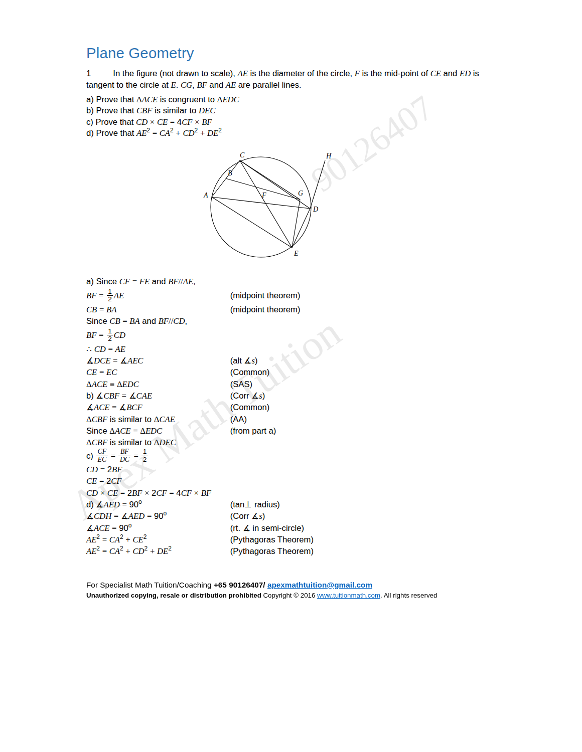90126407 Apex Math Tuition
Plane Geometry
1 In the figure (not drawn to scale), AE is the diameter of the circle, F is the mid-point of CE and ED is tangent to the circle at E. CG, BF and AE are parallel lines.
a) Prove that ΔACE is congruent to ΔEDC
b) Prove that CBF is similar to DEC
c) Prove that CD × CE = 4CF × BF
d) Prove that AE2 = CA2 + CD2 + DE2
C B A F G D E H
a) Since CF = FE and BF//AE,
BF = 12 AE
(midpoint theorem)
CB = BA
(midpoint theorem)
Since CB = BA and BF//CD,
BF = 12 CD
∴ CD = AE
∡DCE = ∡AEC
(alt ∡s)
CE = EC
(Common)
ΔACE ≡ ΔEDC
(SAS)
b) ∡CBF = ∡CAE
(Corr ∡s)
∡ACE = ∡BCF
(Common)
ΔCBF is similar to ΔCAE
(AA)
Since ΔACE ≡ ΔEDC
(from part a)
ΔCBF is similar to ΔDEC
c) CF EC = BF DC = 12
CD = 2BF
CE = 2CF
CD × CE = 2BF × 2CF = 4CF × BF
d) ∡AED = 90o
(tan⊥ radius)
∡CDH = ∡AED = 90o
(Corr ∡s)
∡ACE = 90o
(rt. ∡ in semi-circle)
AE2 = CA2 + CE2
(Pythagoras Theorem)
AE2 = CA2 + CD2 + DE2
(Pythagoras Theorem)
For Specialist Math Tuition/Coaching +65 90126407/ apexmathtuition@gmail.com
Unauthorized copying, resale or distribution prohibited Copyright © 2016 www.tuitionmath.com. All rights reserved